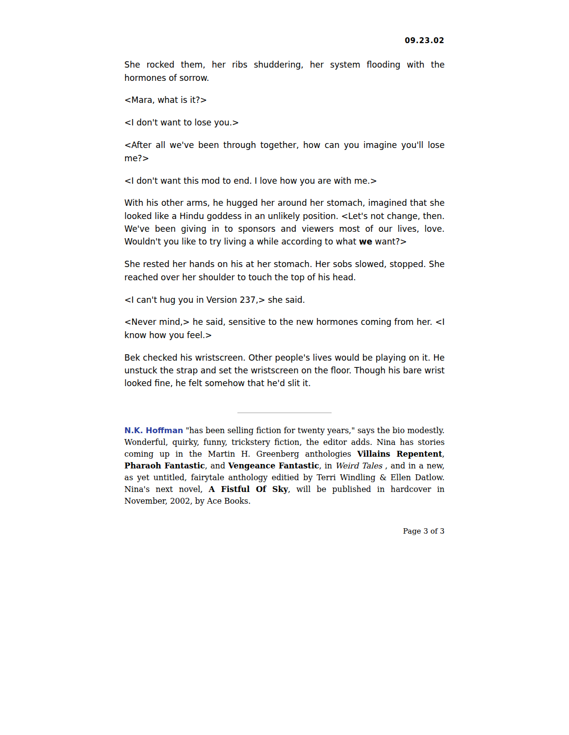09.23.02
She rocked them, her ribs shuddering, her system flooding with the hormones of sorrow.
<Mara, what is it?>
<I don't want to lose you.>
<After all we've been through together, how can you imagine you'll lose me?>
<I don't want this mod to end. I love how you are with me.>
With his other arms, he hugged her around her stomach, imagined that she looked like a Hindu goddess in an unlikely position. <Let's not change, then. We've been giving in to sponsors and viewers most of our lives, love. Wouldn't you like to try living a while according to what we want?>
She rested her hands on his at her stomach. Her sobs slowed, stopped. She reached over her shoulder to touch the top of his head.
<I can't hug you in Version 237,> she said.
<Never mind,> he said, sensitive to the new hormones coming from her. <I know how you feel.>
Bek checked his wristscreen. Other people's lives would be playing on it. He unstuck the strap and set the wristscreen on the floor. Though his bare wrist looked fine, he felt somehow that he'd slit it.
N.K. Hoffman "has been selling fiction for twenty years," says the bio modestly. Wonderful, quirky, funny, trickstery fiction, the editor adds. Nina has stories coming up in the Martin H. Greenberg anthologies Villains Repentent, Pharaoh Fantastic, and Vengeance Fantastic, in Weird Tales , and in a new, as yet untitled, fairytale anthology editied by Terri Windling & Ellen Datlow. Nina's next novel, A Fistful Of Sky, will be published in hardcover in November, 2002, by Ace Books.
Page 3 of 3